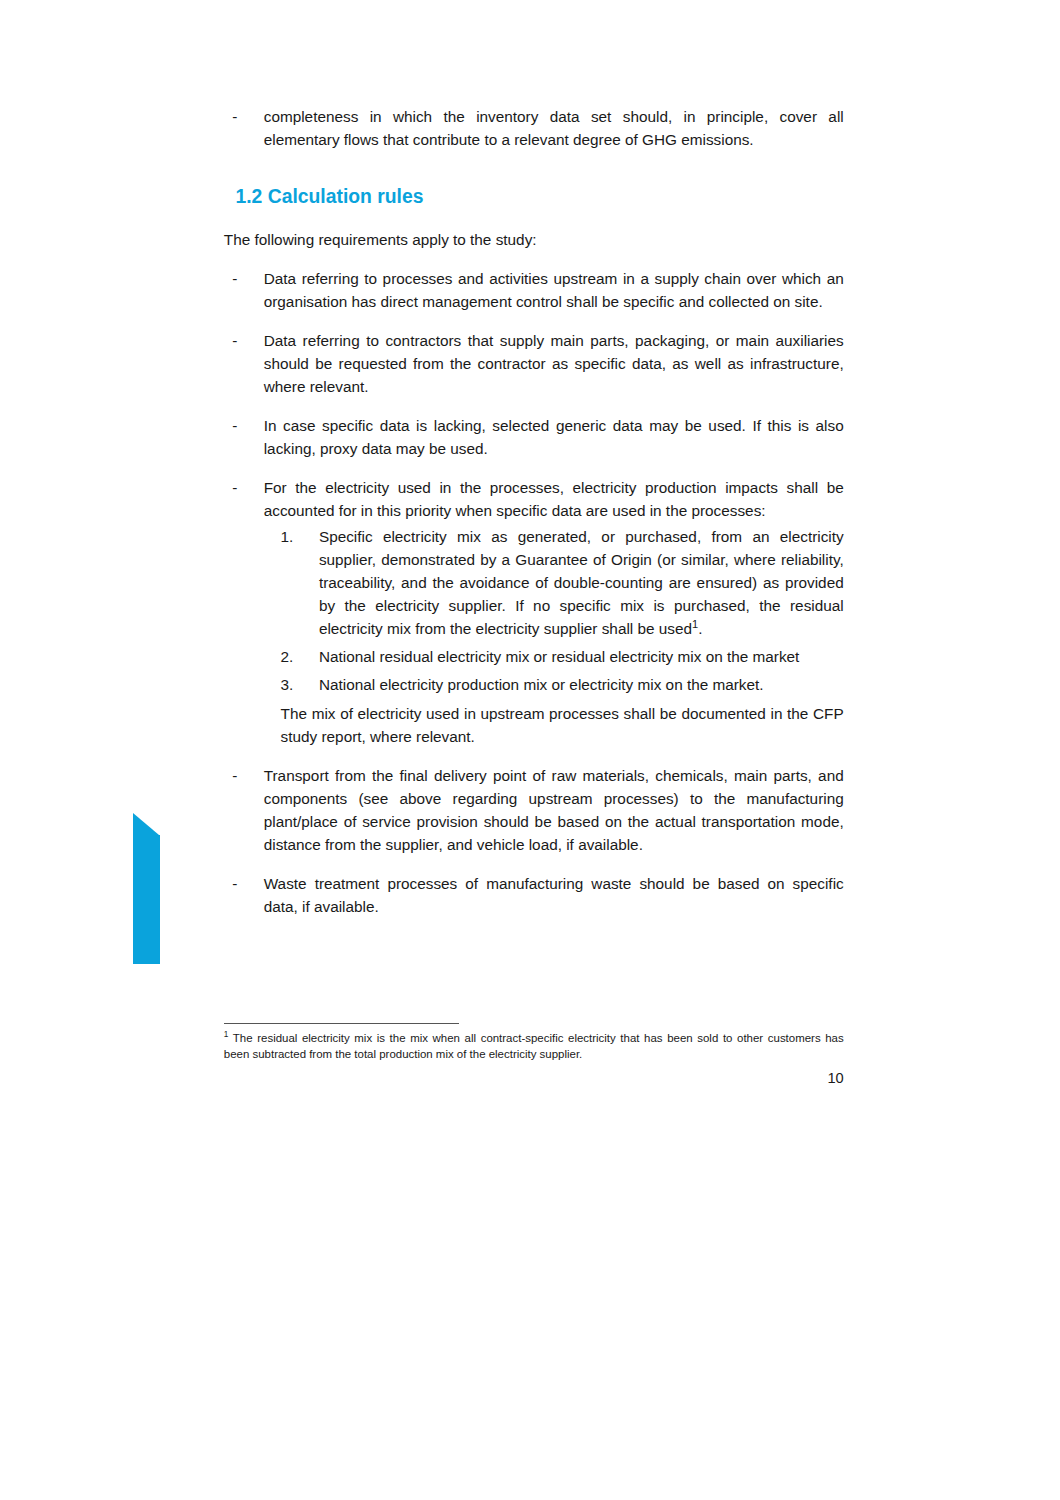completeness in which the inventory data set should, in principle, cover all elementary flows that contribute to a relevant degree of GHG emissions.
1.2 Calculation rules
The following requirements apply to the study:
Data referring to processes and activities upstream in a supply chain over which an organisation has direct management control shall be specific and collected on site.
Data referring to contractors that supply main parts, packaging, or main auxiliaries should be requested from the contractor as specific data, as well as infrastructure, where relevant.
In case specific data is lacking, selected generic data may be used. If this is also lacking, proxy data may be used.
For the electricity used in the processes, electricity production impacts shall be accounted for in this priority when specific data are used in the processes:
Specific electricity mix as generated, or purchased, from an electricity supplier, demonstrated by a Guarantee of Origin (or similar, where reliability, traceability, and the avoidance of double-counting are ensured) as provided by the electricity supplier. If no specific mix is purchased, the residual electricity mix from the electricity supplier shall be used1.
National residual electricity mix or residual electricity mix on the market
National electricity production mix or electricity mix on the market.
The mix of electricity used in upstream processes shall be documented in the CFP study report, where relevant.
Transport from the final delivery point of raw materials, chemicals, main parts, and components (see above regarding upstream processes) to the manufacturing plant/place of service provision should be based on the actual transportation mode, distance from the supplier, and vehicle load, if available.
Waste treatment processes of manufacturing waste should be based on specific data, if available.
1 The residual electricity mix is the mix when all contract-specific electricity that has been sold to other customers has been subtracted from the total production mix of the electricity supplier.
10